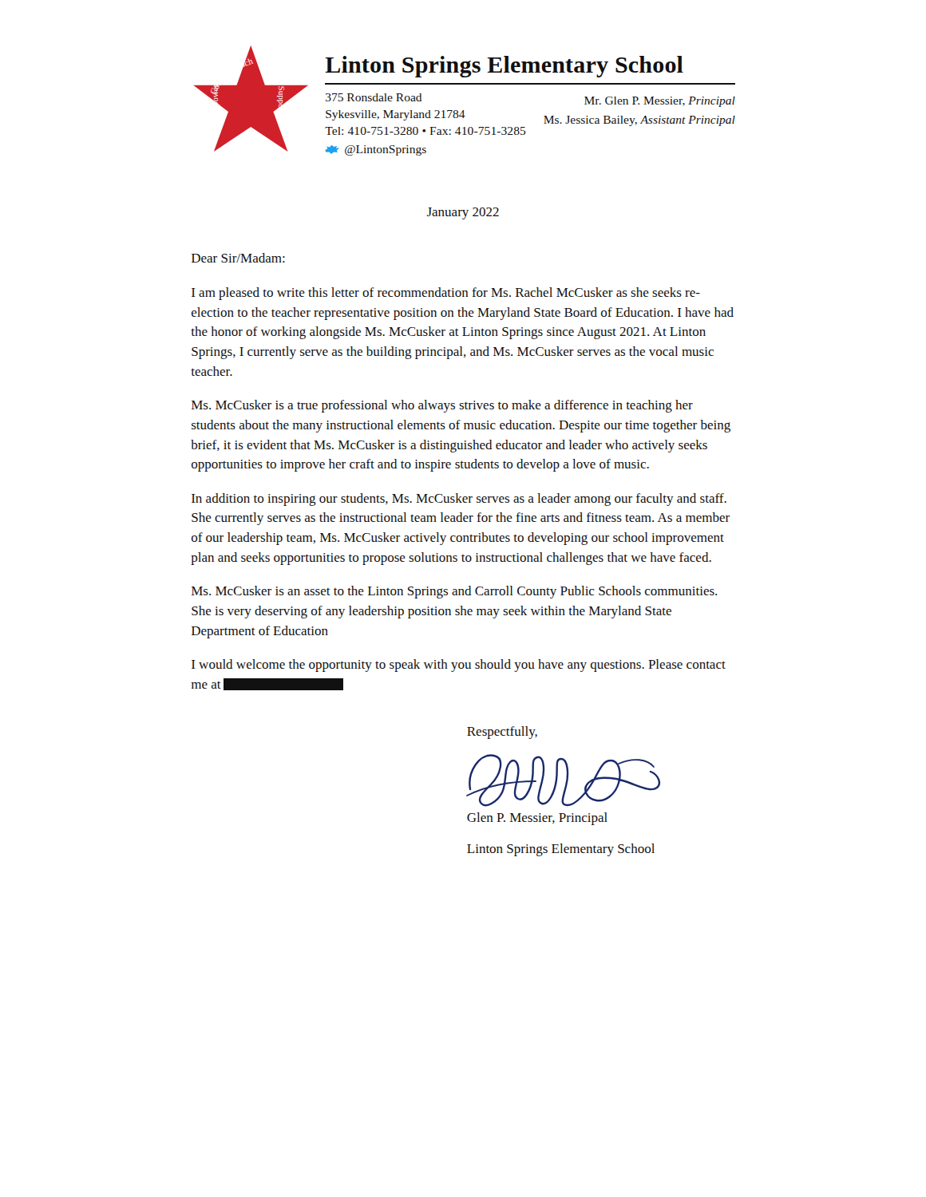Collaborate Teach Inspire Empower Support
Linton Springs Elementary School
375 Ronsdale Road
Sykesville, Maryland 21784
Tel: 410-751-3280 • Fax: 410-751-3285
@LintonSprings
Mr. Glen P. Messier, Principal
Ms. Jessica Bailey, Assistant Principal
January 2022
Dear Sir/Madam:
I am pleased to write this letter of recommendation for Ms. Rachel McCusker as she seeks re-election to the teacher representative position on the Maryland State Board of Education. I have had the honor of working alongside Ms. McCusker at Linton Springs since August 2021. At Linton Springs, I currently serve as the building principal, and Ms. McCusker serves as the vocal music teacher.
Ms. McCusker is a true professional who always strives to make a difference in teaching her students about the many instructional elements of music education. Despite our time together being brief, it is evident that Ms. McCusker is a distinguished educator and leader who actively seeks opportunities to improve her craft and to inspire students to develop a love of music.
In addition to inspiring our students, Ms. McCusker serves as a leader among our faculty and staff. She currently serves as the instructional team leader for the fine arts and fitness team. As a member of our leadership team, Ms. McCusker actively contributes to developing our school improvement plan and seeks opportunities to propose solutions to instructional challenges that we have faced.
Ms. McCusker is an asset to the Linton Springs and Carroll County Public Schools communities. She is very deserving of any leadership position she may seek within the Maryland State Department of Education
I would welcome the opportunity to speak with you should you have any questions. Please contact me at
Respectfully,
Glen P. Messier, Principal
Linton Springs Elementary School